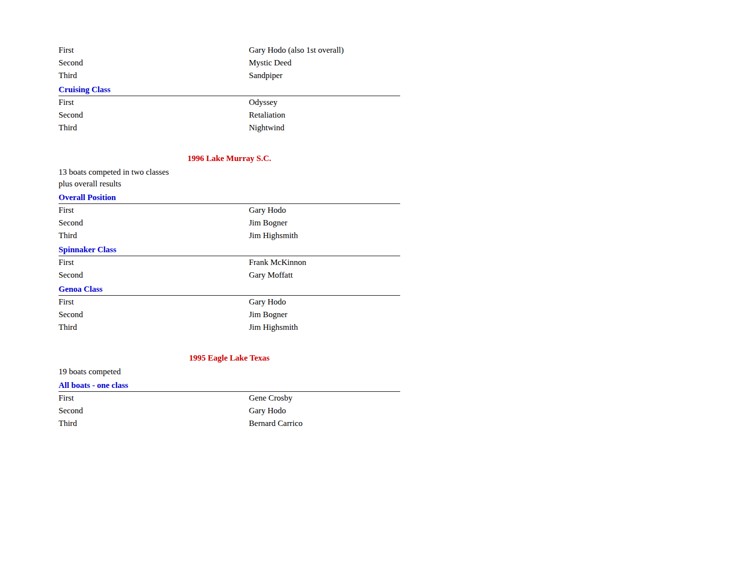| First | Gary Hodo (also 1st overall) |
| Second | Mystic Deed |
| Third | Sandpiper |
| Cruising Class |
| First | Odyssey |
| Second | Retaliation |
| Third | Nightwind |
1996 Lake Murray S.C.
13 boats competed in two classes
plus overall results
| Overall Position |
| First | Gary Hodo |
| Second | Jim Bogner |
| Third | Jim Highsmith |
| Spinnaker Class |
| First | Frank McKinnon |
| Second | Gary Moffatt |
| Genoa Class |
| First | Gary Hodo |
| Second | Jim Bogner |
| Third | Jim Highsmith |
1995 Eagle Lake Texas
19 boats competed
| All boats - one class |
| First | Gene Crosby |
| Second | Gary Hodo |
| Third | Bernard Carrico |